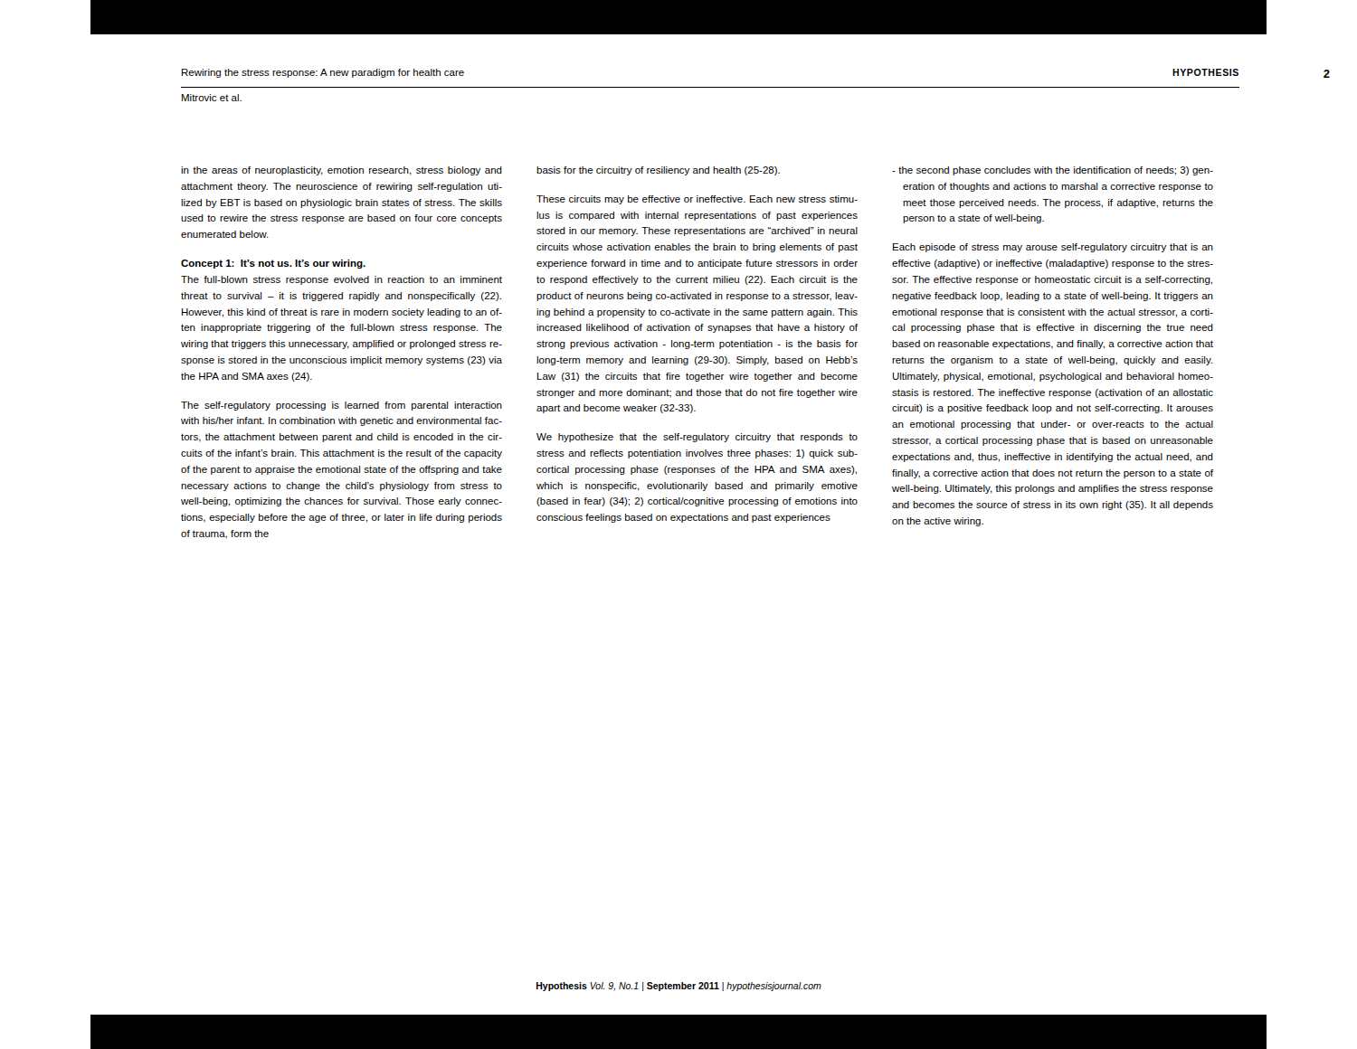2
Rewiring the stress response: A new paradigm for health care HYPOTHESIS
Mitrovic et al.
in the areas of neuroplasticity, emotion research, stress biology and attachment theory. The neuroscience of rewiring self-regulation utilized by EBT is based on physiologic brain states of stress. The skills used to rewire the stress response are based on four core concepts enumerated below.
Concept 1: It’s not us. It’s our wiring.
The full-blown stress response evolved in reaction to an imminent threat to survival – it is triggered rapidly and nonspecifically (22). However, this kind of threat is rare in modern society leading to an often inappropriate triggering of the full-blown stress response. The wiring that triggers this unnecessary, amplified or prolonged stress response is stored in the unconscious implicit memory systems (23) via the HPA and SMA axes (24).
The self-regulatory processing is learned from parental interaction with his/her infant. In combination with genetic and environmental factors, the attachment between parent and child is encoded in the circuits of the infant’s brain. This attachment is the result of the capacity of the parent to appraise the emotional state of the offspring and take necessary actions to change the child’s physiology from stress to well-being, optimizing the chances for survival. Those early connections, especially before the age of three, or later in life during periods of trauma, form the
basis for the circuitry of resiliency and health (25-28).
These circuits may be effective or ineffective. Each new stress stimulus is compared with internal representations of past experiences stored in our memory. These representations are “archived” in neural circuits whose activation enables the brain to bring elements of past experience forward in time and to anticipate future stressors in order to respond effectively to the current milieu (22). Each circuit is the product of neurons being co-activated in response to a stressor, leaving behind a propensity to co-activate in the same pattern again. This increased likelihood of activation of synapses that have a history of strong previous activation - long-term potentiation - is the basis for long-term memory and learning (29-30). Simply, based on Hebb’s Law (31) the circuits that fire together wire together and become stronger and more dominant; and those that do not fire together wire apart and become weaker (32-33).
We hypothesize that the self-regulatory circuitry that responds to stress and reflects potentiation involves three phases: 1) quick sub-cortical processing phase (responses of the HPA and SMA axes), which is nonspecific, evolutionarily based and primarily emotive (based in fear) (34); 2) cortical/cognitive processing of emotions into conscious feelings based on expectations and past experiences
- the second phase concludes with the identification of needs; 3) generation of thoughts and actions to marshal a corrective response to meet those perceived needs. The process, if adaptive, returns the person to a state of well-being.
Each episode of stress may arouse self-regulatory circuitry that is an effective (adaptive) or ineffective (maladaptive) response to the stressor. The effective response or homeostatic circuit is a self-correcting, negative feedback loop, leading to a state of well-being. It triggers an emotional response that is consistent with the actual stressor, a cortical processing phase that is effective in discerning the true need based on reasonable expectations, and finally, a corrective action that returns the organism to a state of well-being, quickly and easily. Ultimately, physical, emotional, psychological and behavioral homeostasis is restored. The ineffective response (activation of an allostatic circuit) is a positive feedback loop and not self-correcting. It arouses an emotional processing that under- or over-reacts to the actual stressor, a cortical processing phase that is based on unreasonable expectations and, thus, ineffective in identifying the actual need, and finally, a corrective action that does not return the person to a state of well-being. Ultimately, this prolongs and amplifies the stress response and becomes the source of stress in its own right (35). It all depends on the active wiring.
Hypothesis Vol. 9, No.1 | September 2011 | hypothesisjournal.com